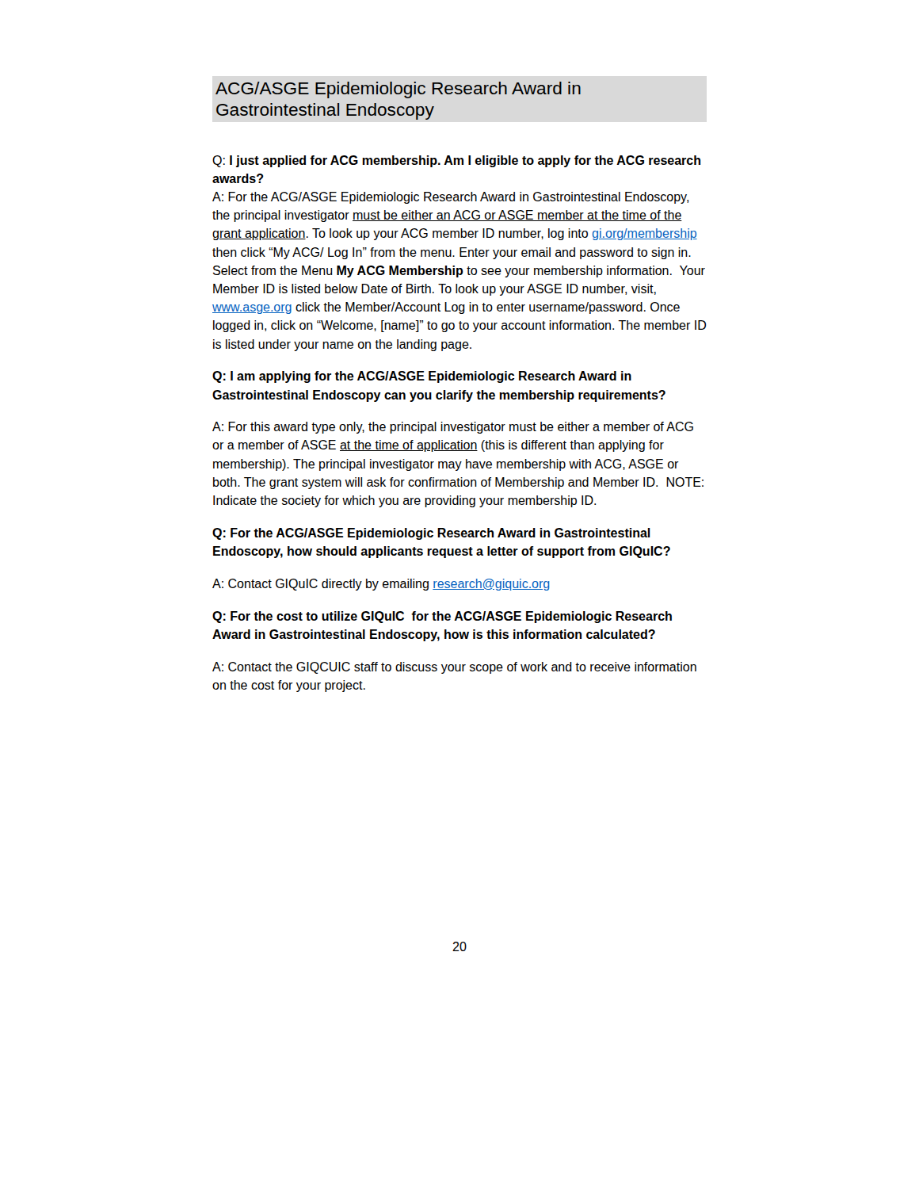ACG/ASGE Epidemiologic Research Award in Gastrointestinal Endoscopy
Q: I just applied for ACG membership. Am I eligible to apply for the ACG research awards?
A: For the ACG/ASGE Epidemiologic Research Award in Gastrointestinal Endoscopy, the principal investigator must be either an ACG or ASGE member at the time of the grant application. To look up your ACG member ID number, log into gi.org/membership then click “My ACG/ Log In” from the menu. Enter your email and password to sign in. Select from the Menu My ACG Membership to see your membership information. Your Member ID is listed below Date of Birth. To look up your ASGE ID number, visit, www.asge.org click the Member/Account Log in to enter username/password. Once logged in, click on “Welcome, [name]” to go to your account information. The member ID is listed under your name on the landing page.
Q: I am applying for the ACG/ASGE Epidemiologic Research Award in Gastrointestinal Endoscopy can you clarify the membership requirements?
A: For this award type only, the principal investigator must be either a member of ACG or a member of ASGE at the time of application (this is different than applying for membership). The principal investigator may have membership with ACG, ASGE or both. The grant system will ask for confirmation of Membership and Member ID. NOTE: Indicate the society for which you are providing your membership ID.
Q: For the ACG/ASGE Epidemiologic Research Award in Gastrointestinal Endoscopy, how should applicants request a letter of support from GIQuIC?
A: Contact GIQuIC directly by emailing research@giquic.org
Q: For the cost to utilize GIQuIC for the ACG/ASGE Epidemiologic Research Award in Gastrointestinal Endoscopy, how is this information calculated?
A: Contact the GIQCUIC staff to discuss your scope of work and to receive information on the cost for your project.
20